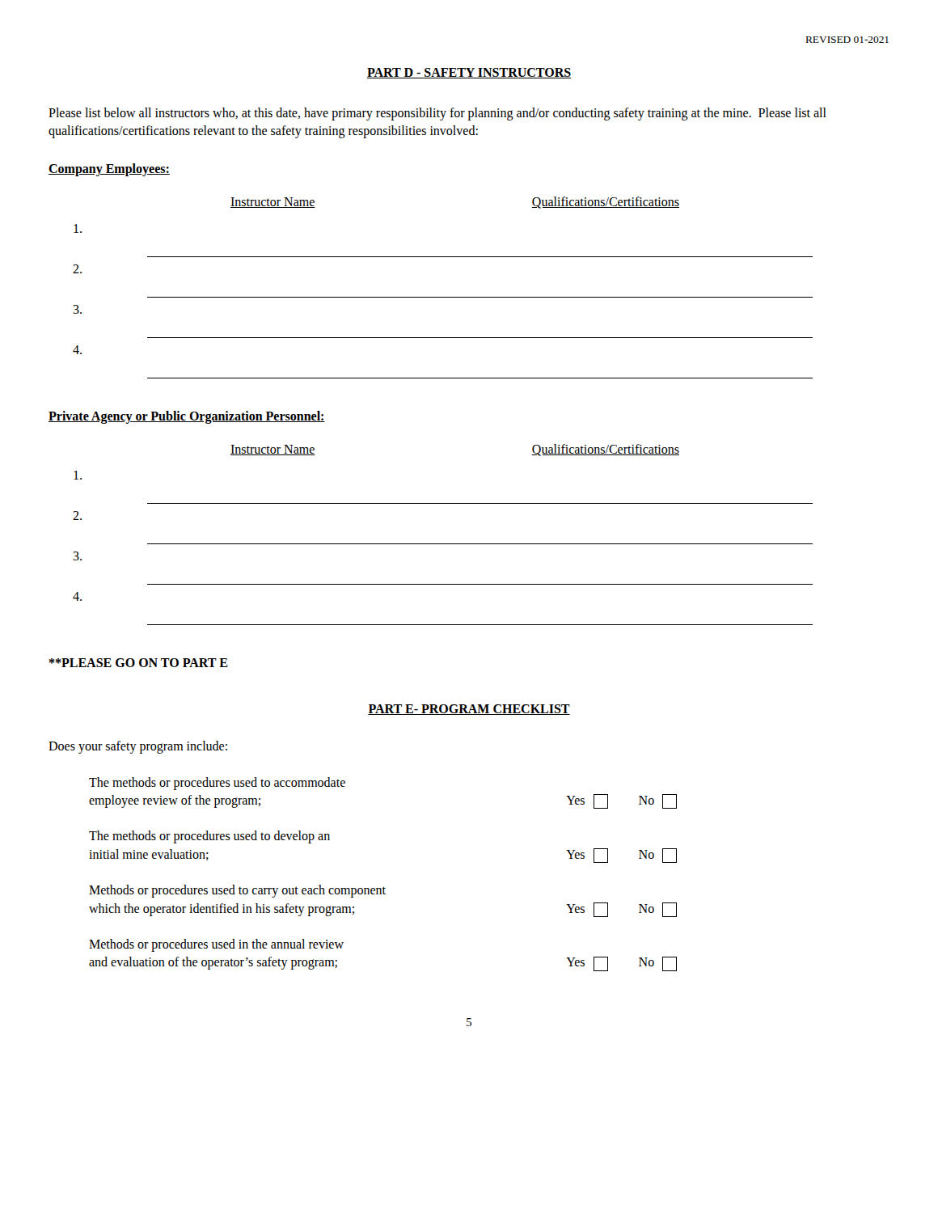REVISED 01-2021
PART D - SAFETY INSTRUCTORS
Please list below all instructors who, at this date, have primary responsibility for planning and/or conducting safety training at the mine. Please list all qualifications/certifications relevant to the safety training responsibilities involved:
Company Employees:
| | Instructor Name | Qualifications/Certifications |
| --- | --- | --- |
| 1. | | |
| 2. | | |
| 3. | | |
| 4. | | |
Private Agency or Public Organization Personnel:
| | Instructor Name | Qualifications/Certifications |
| --- | --- | --- |
| 1. | | |
| 2. | | |
| 3. | | |
| 4. | | |
**PLEASE GO ON TO PART E
PART E- PROGRAM CHECKLIST
Does your safety program include:
| The methods or procedures used to accommodate employee review of the program; | Yes No |
| The methods or procedures used to develop an initial mine evaluation; | Yes No |
| Methods or procedures used to carry out each component which the operator identified in his safety program; | Yes No |
| Methods or procedures used in the annual review and evaluation of the operator’s safety program; | Yes No |
5